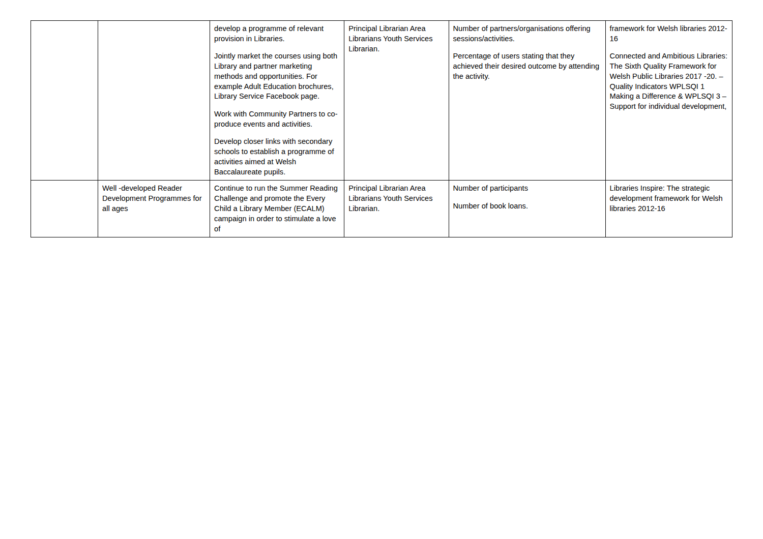| | | develop a programme of relevant provision in Libraries. Jointly market the courses using both Library and partner marketing methods and opportunities. For example Adult Education brochures, Library Service Facebook page. Work with Community Partners to co-produce events and activities. Develop closer links with secondary schools to establish a programme of activities aimed at Welsh Baccalaureate pupils. | Principal Librarian Area Librarians Youth Services Librarian. | Number of partners/organisations offering sessions/activities. Percentage of users stating that they achieved their desired outcome by attending the activity. | framework for Welsh libraries 2012-16 Connected and Ambitious Libraries: The Sixth Quality Framework for Welsh Public Libraries 2017 -20. – Quality Indicators WPLSQI 1 Making a Difference & WPLSQI 3 – Support for individual development, |
| | Well -developed Reader Development Programmes for all ages | Continue to run the Summer Reading Challenge and promote the Every Child a Library Member (ECALM) campaign in order to stimulate a love of | Principal Librarian Area Librarians Youth Services Librarian. | Number of participants Number of book loans. | Libraries Inspire: The strategic development framework for Welsh libraries 2012-16 |